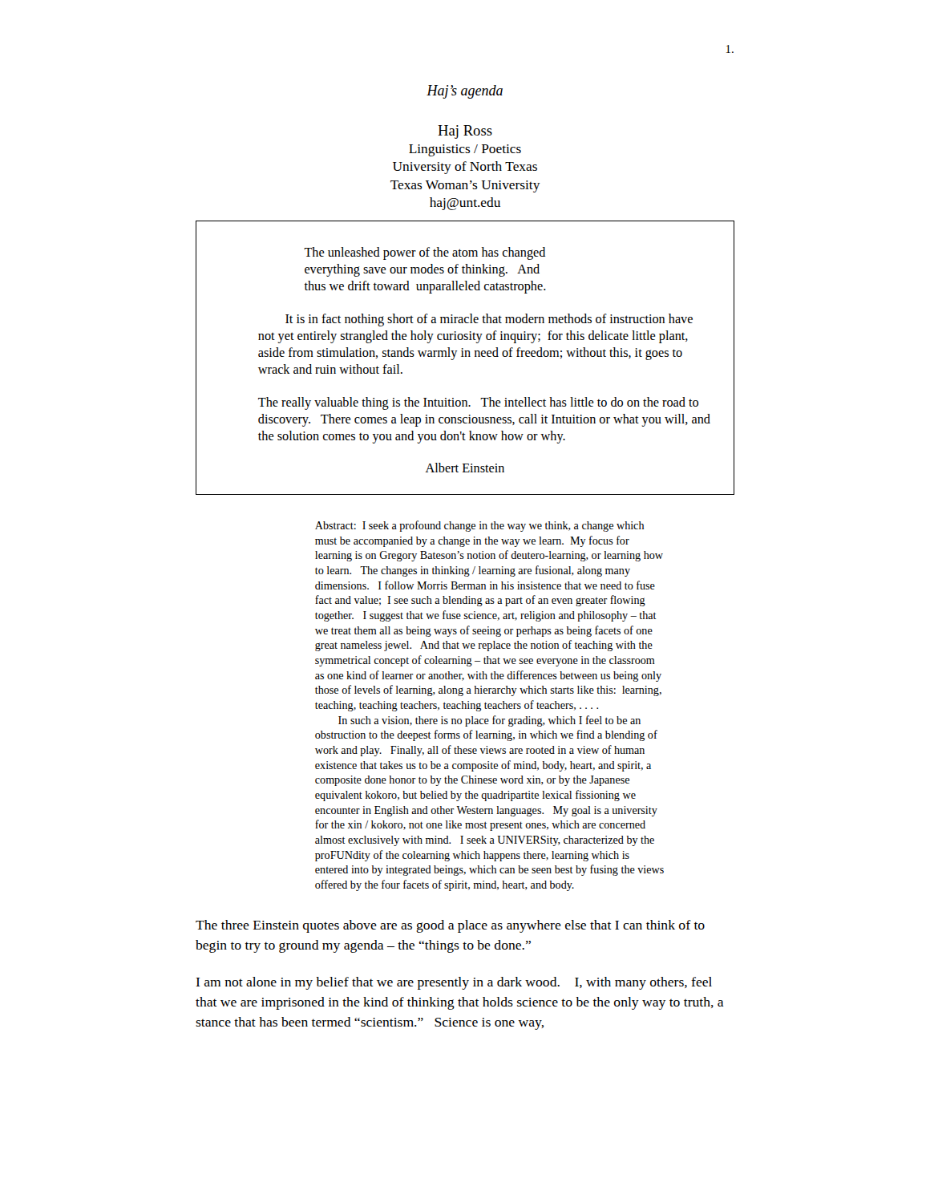1.
Haj’s agenda
Haj Ross
Linguistics / Poetics
University of North Texas
Texas Woman’s University
haj@unt.edu
The unleashed power of the atom has changed everything save our modes of thinking. And thus we drift toward unparalleled catastrophe.
It is in fact nothing short of a miracle that modern methods of instruction have not yet entirely strangled the holy curiosity of inquiry; for this delicate little plant, aside from stimulation, stands warmly in need of freedom; without this, it goes to wrack and ruin without fail.
The really valuable thing is the Intuition. The intellect has little to do on the road to discovery. There comes a leap in consciousness, call it Intuition or what you will, and the solution comes to you and you don't know how or why.
Albert Einstein
Abstract: I seek a profound change in the way we think, a change which must be accompanied by a change in the way we learn. My focus for learning is on Gregory Bateson’s notion of deutero-learning, or learning how to learn. The changes in thinking / learning are fusional, along many dimensions. I follow Morris Berman in his insistence that we need to fuse fact and value; I see such a blending as a part of an even greater flowing together. I suggest that we fuse science, art, religion and philosophy – that we treat them all as being ways of seeing or perhaps as being facets of one great nameless jewel. And that we replace the notion of teaching with the symmetrical concept of colearning – that we see everyone in the classroom as one kind of learner or another, with the differences between us being only those of levels of learning, along a hierarchy which starts like this: learning, teaching, teaching teachers, teaching teachers of teachers, . . . .
In such a vision, there is no place for grading, which I feel to be an obstruction to the deepest forms of learning, in which we find a blending of work and play. Finally, all of these views are rooted in a view of human existence that takes us to be a composite of mind, body, heart, and spirit, a composite done honor to by the Chinese word xin, or by the Japanese equivalent kokoro, but belied by the quadripartite lexical fissioning we encounter in English and other Western languages. My goal is a university for the xin / kokoro, not one like most present ones, which are concerned almost exclusively with mind. I seek a UNIVERSity, characterized by the proFUNdity of the colearning which happens there, learning which is entered into by integrated beings, which can be seen best by fusing the views offered by the four facets of spirit, mind, heart, and body.
The three Einstein quotes above are as good a place as anywhere else that I can think of to begin to try to ground my agenda – the “things to be done.”
I am not alone in my belief that we are presently in a dark wood. I, with many others, feel that we are imprisoned in the kind of thinking that holds science to be the only way to truth, a stance that has been termed “scientism.” Science is one way,